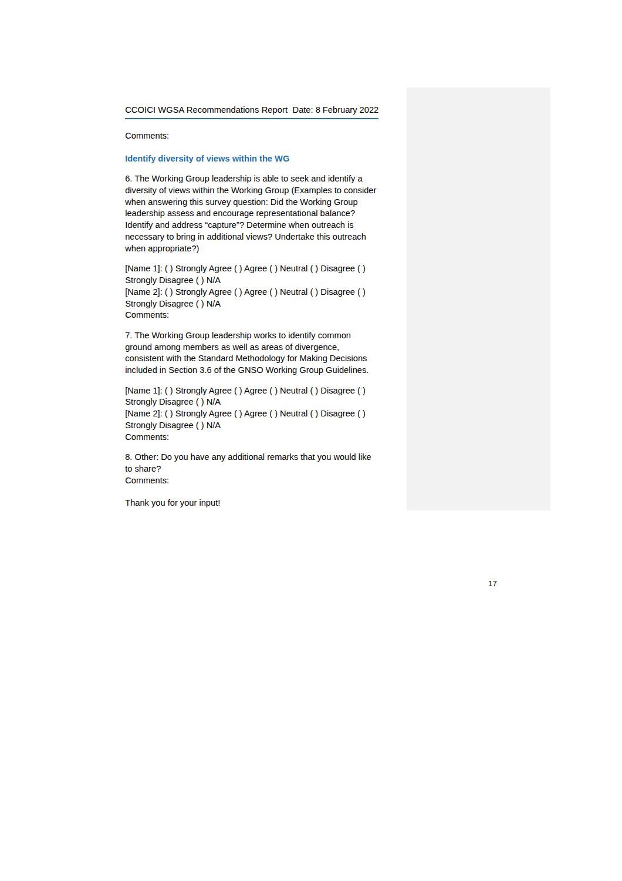CCOICI WGSA Recommendations Report Date: 8 February 2022
Comments:
Identify diversity of views within the WG
6. The Working Group leadership is able to seek and identify a diversity of views within the Working Group (Examples to consider when answering this survey question: Did the Working Group leadership assess and encourage representational balance? Identify and address “capture”? Determine when outreach is necessary to bring in additional views? Undertake this outreach when appropriate?)
[Name 1]: ( ) Strongly Agree ( ) Agree ( ) Neutral ( ) Disagree ( ) Strongly Disagree ( ) N/A
[Name 2]: ( ) Strongly Agree ( ) Agree ( ) Neutral ( ) Disagree ( ) Strongly Disagree ( ) N/A
Comments:
7. The Working Group leadership works to identify common ground among members as well as areas of divergence, consistent with the Standard Methodology for Making Decisions included in Section 3.6 of the GNSO Working Group Guidelines.
[Name 1]: ( ) Strongly Agree ( ) Agree ( ) Neutral ( ) Disagree ( ) Strongly Disagree ( ) N/A
[Name 2]: ( ) Strongly Agree ( ) Agree ( ) Neutral ( ) Disagree ( ) Strongly Disagree ( ) N/A
Comments:
8. Other: Do you have any additional remarks that you would like to share?
Comments:
Thank you for your input!
17